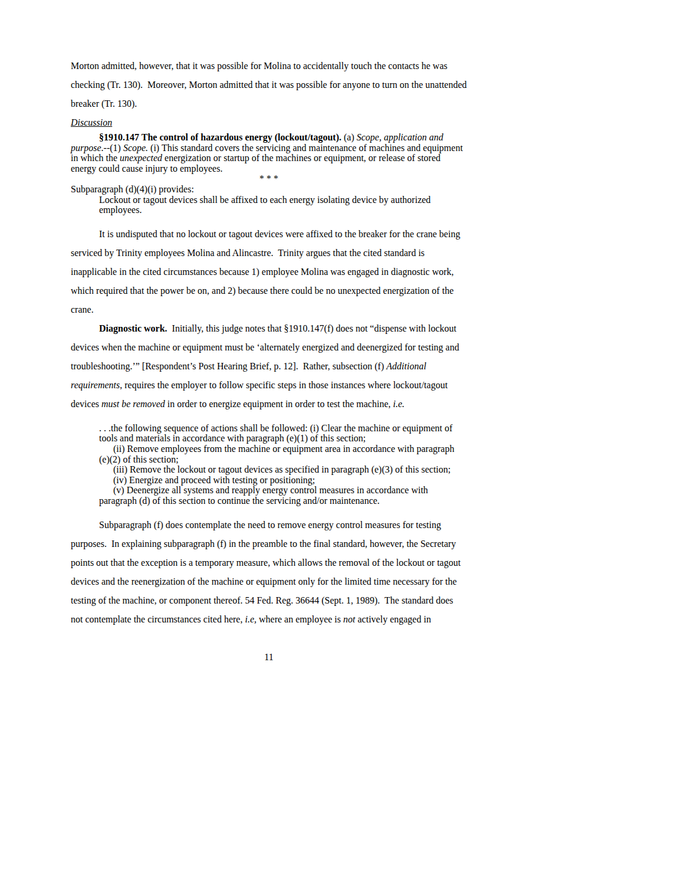Morton admitted, however, that it was possible for Molina to accidentally touch the contacts he was checking (Tr. 130). Moreover, Morton admitted that it was possible for anyone to turn on the unattended breaker (Tr. 130).
Discussion
§1910.147 The control of hazardous energy (lockout/tagout). (a) Scope, application and purpose.--(1) Scope. (i) This standard covers the servicing and maintenance of machines and equipment in which the unexpected energization or startup of the machines or equipment, or release of stored energy could cause injury to employees.
* * *
Subparagraph (d)(4)(i) provides:
Lockout or tagout devices shall be affixed to each energy isolating device by authorized employees.
It is undisputed that no lockout or tagout devices were affixed to the breaker for the crane being serviced by Trinity employees Molina and Alincastre. Trinity argues that the cited standard is inapplicable in the cited circumstances because 1) employee Molina was engaged in diagnostic work, which required that the power be on, and 2) because there could be no unexpected energization of the crane.
Diagnostic work. Initially, this judge notes that §1910.147(f) does not “dispense with lockout devices when the machine or equipment must be ‘alternately energized and deenergized for testing and troubleshooting.’” [Respondent’s Post Hearing Brief, p. 12]. Rather, subsection (f) Additional requirements, requires the employer to follow specific steps in those instances where lockout/tagout devices must be removed in order to energize equipment in order to test the machine, i.e.
. . .the following sequence of actions shall be followed: (i) Clear the machine or equipment of tools and materials in accordance with paragraph (e)(1) of this section;
(ii) Remove employees from the machine or equipment area in accordance with paragraph (e)(2) of this section;
(iii) Remove the lockout or tagout devices as specified in paragraph (e)(3) of this section;
(iv) Energize and proceed with testing or positioning;
(v) Deenergize all systems and reapply energy control measures in accordance with paragraph (d) of this section to continue the servicing and/or maintenance.
Subparagraph (f) does contemplate the need to remove energy control measures for testing purposes. In explaining subparagraph (f) in the preamble to the final standard, however, the Secretary points out that the exception is a temporary measure, which allows the removal of the lockout or tagout devices and the reenergization of the machine or equipment only for the limited time necessary for the testing of the machine, or component thereof. 54 Fed. Reg. 36644 (Sept. 1, 1989). The standard does not contemplate the circumstances cited here, i.e, where an employee is not actively engaged in
11